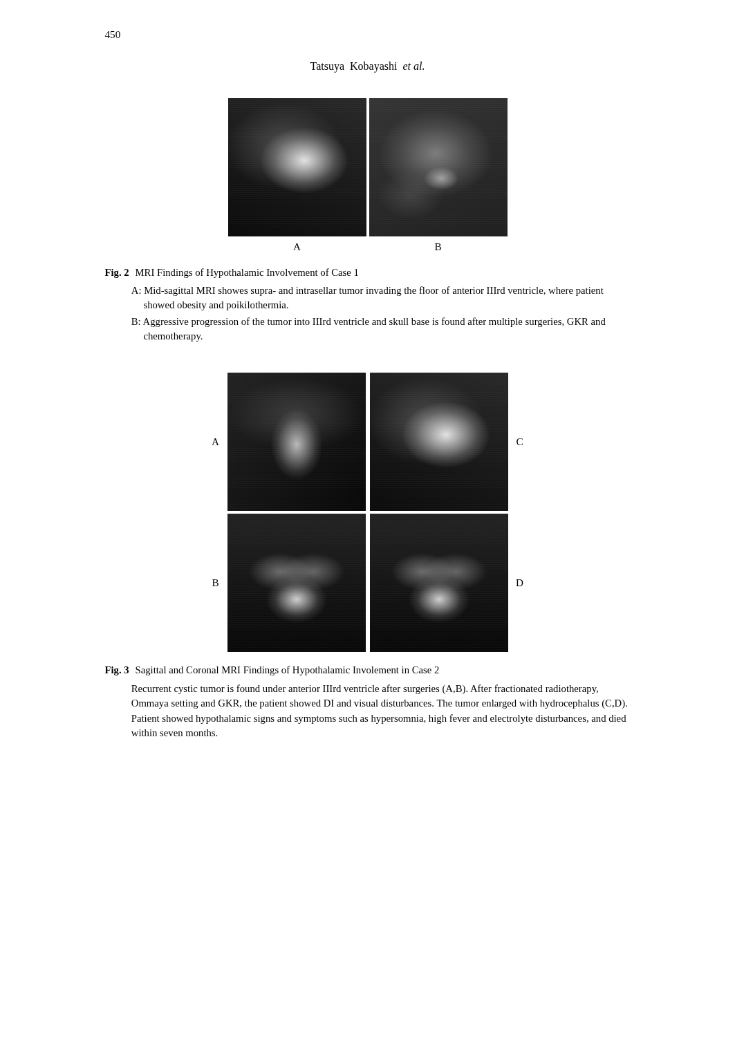450
Tatsuya Kobayashi et al.
A
B
Fig. 2 MRI Findings of Hypothalamic Involvement of Case 1
A: Mid-sagittal MRI showes supra- and intrasellar tumor invading the floor of anterior IIIrd ventricle, where patient showed obesity and poikilothermia.
B: Aggressive progression of the tumor into IIIrd ventricle and skull base is found after multiple surgeries, GKR and chemotherapy.
A
C
B
D
Fig. 3 Sagittal and Coronal MRI Findings of Hypothalamic Involement in Case 2
Recurrent cystic tumor is found under anterior IIIrd ventricle after surgeries (A,B). After fractionated radiotherapy, Ommaya setting and GKR, the patient showed DI and visual disturbances. The tumor enlarged with hydrocephalus (C,D). Patient showed hypothalamic signs and symptoms such as hypersomnia, high fever and electrolyte disturbances, and died within seven months.